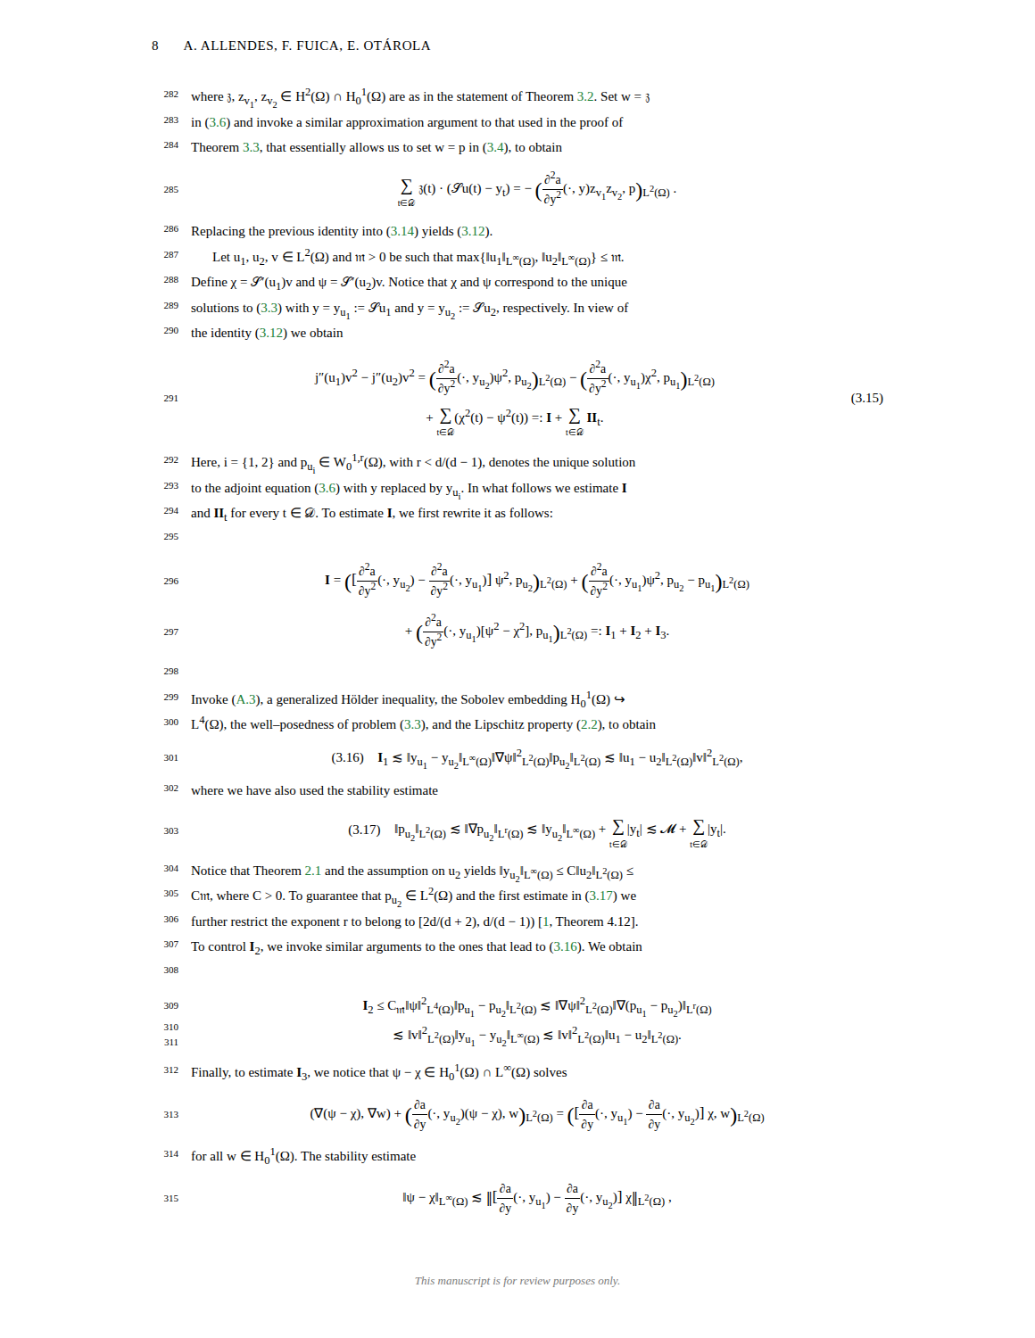8 A. ALLENDES, F. FUICA, E. OTÁROLA
282
where 𝔷, zv1, zv2 ∈ H2(Ω) ∩ H01(Ω) are as in the statement of Theorem 3.2. Set w = 𝔷
283
in (3.6) and invoke a similar approximation argument to that used in the proof of
284
Theorem 3.3, that essentially allows us to set w = p in (3.4), to obtain
285
∑t∈𝒟 𝔷(t) · (𝒮u(t) − yt) = − (∂2a∂y2(·, y)zv1zv2, p)L2(Ω) .
286
Replacing the previous identity into (3.14) yields (3.12).
287
Let u1, u2, v ∈ L2(Ω) and 𝔪 > 0 be such that max{‖u1‖L∞(Ω), ‖u2‖L∞(Ω)} ≤ 𝔪.
288
Define χ = 𝒮′(u1)v and ψ = 𝒮′(u2)v. Notice that χ and ψ correspond to the unique
289
solutions to (3.3) with y = yu1 := 𝒮u1 and y = yu2 := 𝒮u2, respectively. In view of
290
the identity (3.12) we obtain
291
j″(u1)v2 − j″(u2)v2 = (∂2a∂y2(·, yu2)ψ2, pu2)L2(Ω) − (∂2a∂y2(·, yu1)χ2, pu1)L2(Ω) + ∑t∈𝒟(χ2(t) − ψ2(t)) =: I + ∑t∈𝒟 IIt.
(3.15)
292
Here, i = {1, 2} and pui ∈ W01,r(Ω), with r < d/(d − 1), denotes the unique solution
293
to the adjoint equation (3.6) with y replaced by yui. In what follows we estimate I
294
and IIt for every t ∈ 𝒟. To estimate I, we first rewrite it as follows:
295
296
I = ([∂2a∂y2(·, yu2) − ∂2a∂y2(·, yu1)] ψ2, pu2)L2(Ω) + (∂2a∂y2(·, yu1)ψ2, pu2 − pu1)L2(Ω)
297
+ (∂2a∂y2(·, yu1)[ψ2 − χ2], pu1)L2(Ω) =: I1 + I2 + I3.
298
299
Invoke (A.3), a generalized Hölder inequality, the Sobolev embedding H01(Ω) ↪
300
L4(Ω), the well–posedness of problem (3.3), and the Lipschitz property (2.2), to obtain
301
(3.16) I1 ≲ ‖yu1 − yu2‖L∞(Ω)‖∇ψ‖2L2(Ω)‖pu2‖L2(Ω) ≲ ‖u1 − u2‖L2(Ω)‖v‖2L2(Ω),
302
where we have also used the stability estimate
303
(3.17) ‖pu2‖L2(Ω) ≲ ‖∇pu2‖Lr(Ω) ≲ ‖yu2‖L∞(Ω) + ∑t∈𝒟|yt| ≲ 𝓜 + ∑t∈𝒟|yt|.
304
Notice that Theorem 2.1 and the assumption on u2 yields ‖yu2‖L∞(Ω) ≤ C‖u2‖L2(Ω) ≤
305
C𝔪, where C > 0. To guarantee that pu2 ∈ L2(Ω) and the first estimate in (3.17) we
306
further restrict the exponent r to belong to [2d/(d + 2), d/(d − 1)) [1, Theorem 4.12].
307
To control I2, we invoke similar arguments to the ones that lead to (3.16). We obtain
308
309
I2 ≤ C𝔪‖ψ‖2L4(Ω)‖pu1 − pu2‖L2(Ω) ≲ ‖∇ψ‖2L2(Ω)‖∇(pu1 − pu2)‖Lr(Ω)
310
311
≲ ‖v‖2L2(Ω)‖yu1 − yu2‖L∞(Ω) ≲ ‖v‖2L2(Ω)‖u1 − u2‖L2(Ω).
312
Finally, to estimate I3, we notice that ψ − χ ∈ H01(Ω) ∩ L∞(Ω) solves
313
(∇(ψ − χ), ∇w) + (∂a∂y(·, yu2)(ψ − χ), w)L2(Ω) = ([∂a∂y(·, yu1) − ∂a∂y(·, yu2)] χ, w)L2(Ω)
314
for all w ∈ H01(Ω). The stability estimate
315
‖ψ − χ‖L∞(Ω) ≲ ‖[∂a∂y(·, yu1) − ∂a∂y(·, yu2)] χ‖L2(Ω) ,
This manuscript is for review purposes only.